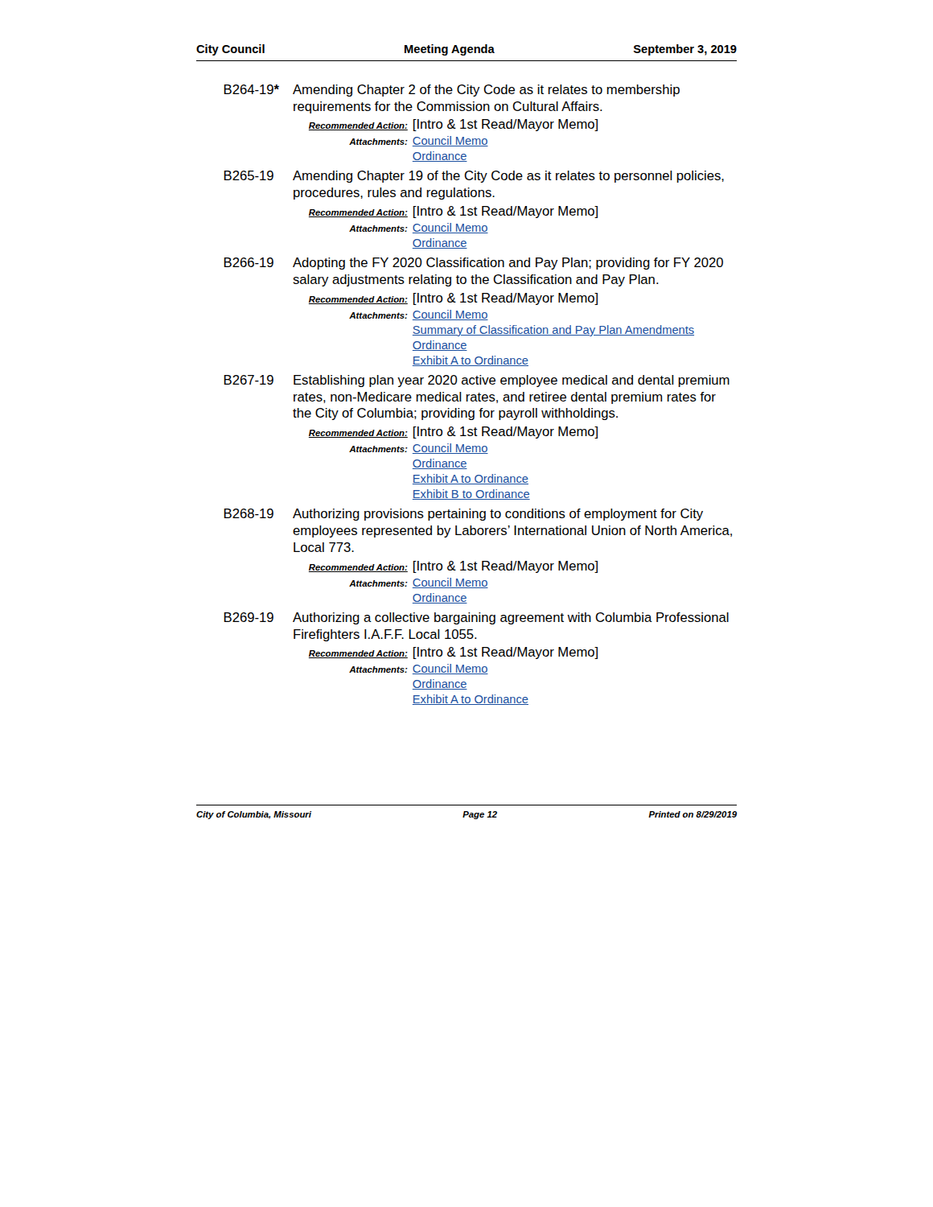City Council
Meeting Agenda
September 3, 2019
B264-19*
Amending Chapter 2 of the City Code as it relates to membership requirements for the Commission on Cultural Affairs.
Recommended Action:
[Intro & 1st Read/Mayor Memo]
Attachments:
Council Memo Ordinance
B265-19
Amending Chapter 19 of the City Code as it relates to personnel policies, procedures, rules and regulations.
Recommended Action:
[Intro & 1st Read/Mayor Memo]
Attachments:
Council Memo Ordinance
B266-19
Adopting the FY 2020 Classification and Pay Plan; providing for FY 2020 salary adjustments relating to the Classification and Pay Plan.
Recommended Action:
[Intro & 1st Read/Mayor Memo]
Attachments:
Council Memo Summary of Classification and Pay Plan Amendments Ordinance Exhibit A to Ordinance
B267-19
Establishing plan year 2020 active employee medical and dental premium rates, non-Medicare medical rates, and retiree dental premium rates for the City of Columbia; providing for payroll withholdings.
Recommended Action:
[Intro & 1st Read/Mayor Memo]
Attachments:
Council Memo Ordinance Exhibit A to Ordinance Exhibit B to Ordinance
B268-19
Authorizing provisions pertaining to conditions of employment for City employees represented by Laborers’ International Union of North America, Local 773.
Recommended Action:
[Intro & 1st Read/Mayor Memo]
Attachments:
Council Memo Ordinance
B269-19
Authorizing a collective bargaining agreement with Columbia Professional Firefighters I.A.F.F. Local 1055.
Recommended Action:
[Intro & 1st Read/Mayor Memo]
Attachments:
Council Memo Ordinance Exhibit A to Ordinance
City of Columbia, Missouri
Page 12
Printed on 8/29/2019